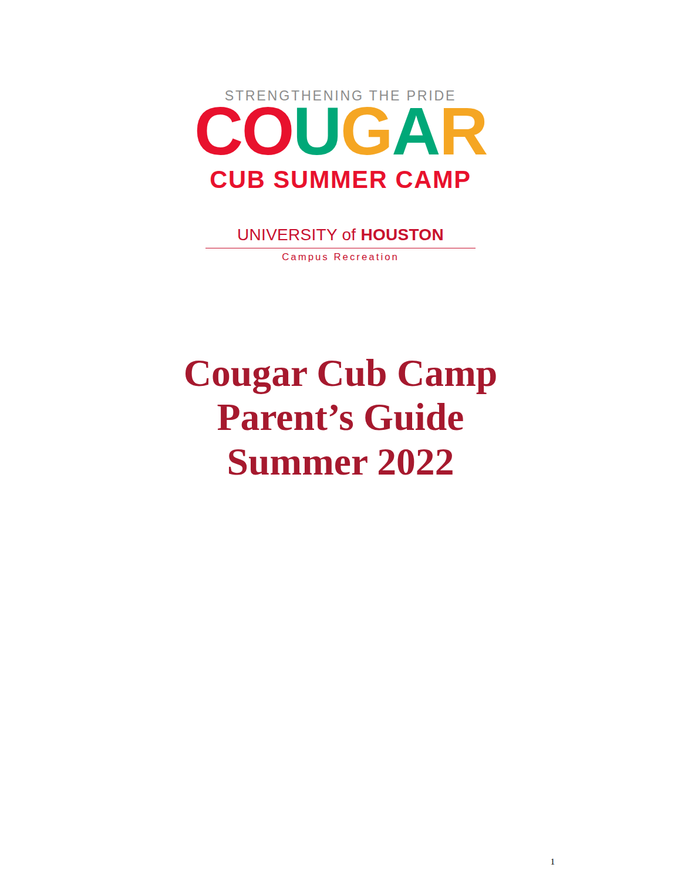Strengthening the Pride
Cougar
Cub Summer Camp
UNIVERSITY of HOUSTON
Campus Recreation
Cougar Cub Camp
Parent’s Guide
Summer 2022
1